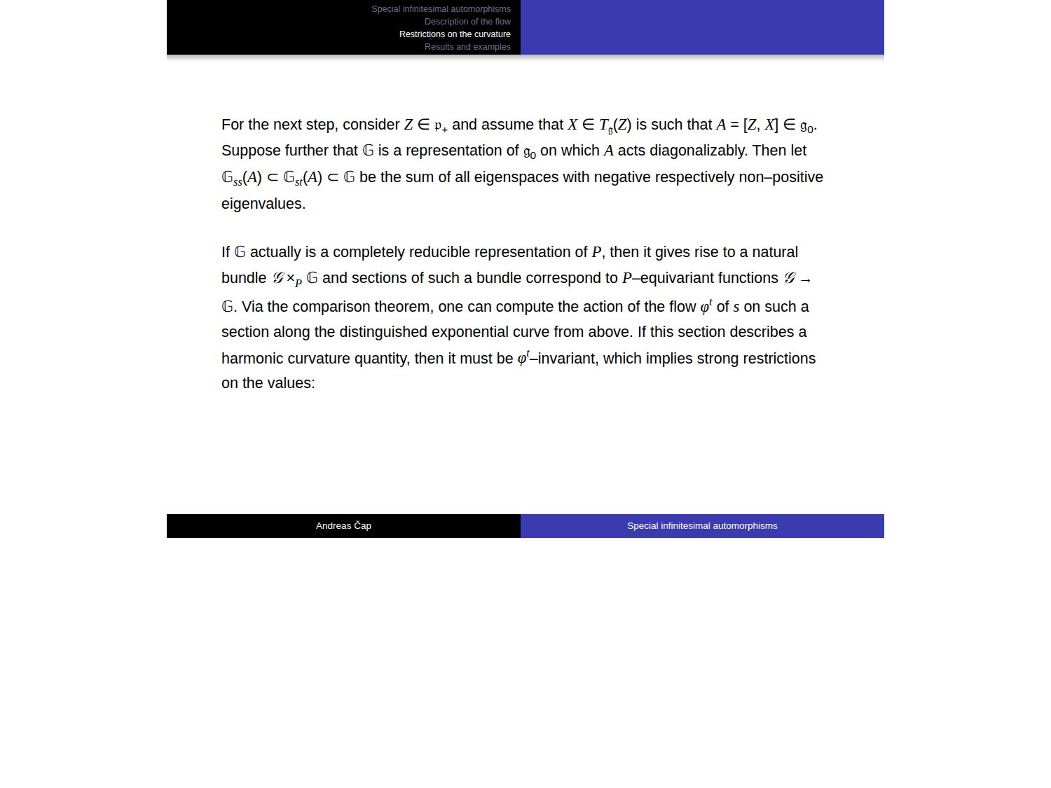Special infinitesimal automorphisms
Description of the flow
Restrictions on the curvature
Results and examples
For the next step, consider Z ∈ 𝔭+ and assume that X ∈ T𝔤(Z) is such that A = [Z, X] ∈ 𝔤0. Suppose further that 𝔾 is a representation of 𝔤0 on which A acts diagonalizably. Then let 𝔾ss(A) ⊂ 𝔾st(A) ⊂ 𝔾 be the sum of all eigenspaces with negative respectively non–positive eigenvalues.
If 𝔾 actually is a completely reducible representation of P, then it gives rise to a natural bundle 𝒢 ×P 𝔾 and sections of such a bundle correspond to P–equivariant functions 𝒢 → 𝔾. Via the comparison theorem, one can compute the action of the flow φt of s on such a section along the distinguished exponential curve from above. If this section describes a harmonic curvature quantity, then it must be φt–invariant, which implies strong restrictions on the values:
Andreas Čap
Special infinitesimal automorphisms